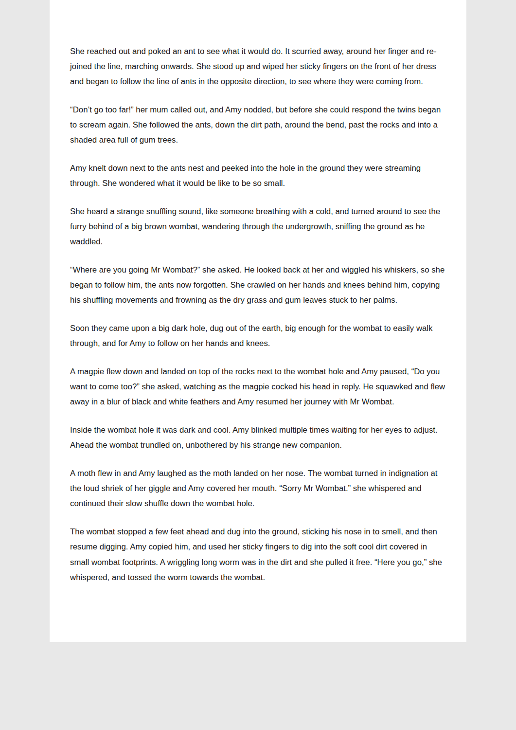She reached out and poked an ant to see what it would do. It scurried away, around her finger and re-joined the line, marching onwards. She stood up and wiped her sticky fingers on the front of her dress and began to follow the line of ants in the opposite direction, to see where they were coming from.
“Don’t go too far!” her mum called out, and Amy nodded, but before she could respond the twins began to scream again. She followed the ants, down the dirt path, around the bend, past the rocks and into a shaded area full of gum trees.
Amy knelt down next to the ants nest and peeked into the hole in the ground they were streaming through. She wondered what it would be like to be so small.
She heard a strange snuffling sound, like someone breathing with a cold, and turned around to see the furry behind of a big brown wombat, wandering through the undergrowth, sniffing the ground as he waddled.
“Where are you going Mr Wombat?” she asked. He looked back at her and wiggled his whiskers, so she began to follow him, the ants now forgotten. She crawled on her hands and knees behind him, copying his shuffling movements and frowning as the dry grass and gum leaves stuck to her palms.
Soon they came upon a big dark hole, dug out of the earth, big enough for the wombat to easily walk through, and for Amy to follow on her hands and knees.
A magpie flew down and landed on top of the rocks next to the wombat hole and Amy paused, “Do you want to come too?” she asked, watching as the magpie cocked his head in reply. He squawked and flew away in a blur of black and white feathers and Amy resumed her journey with Mr Wombat.
Inside the wombat hole it was dark and cool. Amy blinked multiple times waiting for her eyes to adjust. Ahead the wombat trundled on, unbothered by his strange new companion.
A moth flew in and Amy laughed as the moth landed on her nose. The wombat turned in indignation at the loud shriek of her giggle and Amy covered her mouth. “Sorry Mr Wombat.” she whispered and continued their slow shuffle down the wombat hole.
The wombat stopped a few feet ahead and dug into the ground, sticking his nose in to smell, and then resume digging. Amy copied him, and used her sticky fingers to dig into the soft cool dirt covered in small wombat footprints. A wriggling long worm was in the dirt and she pulled it free. “Here you go,” she whispered, and tossed the worm towards the wombat.